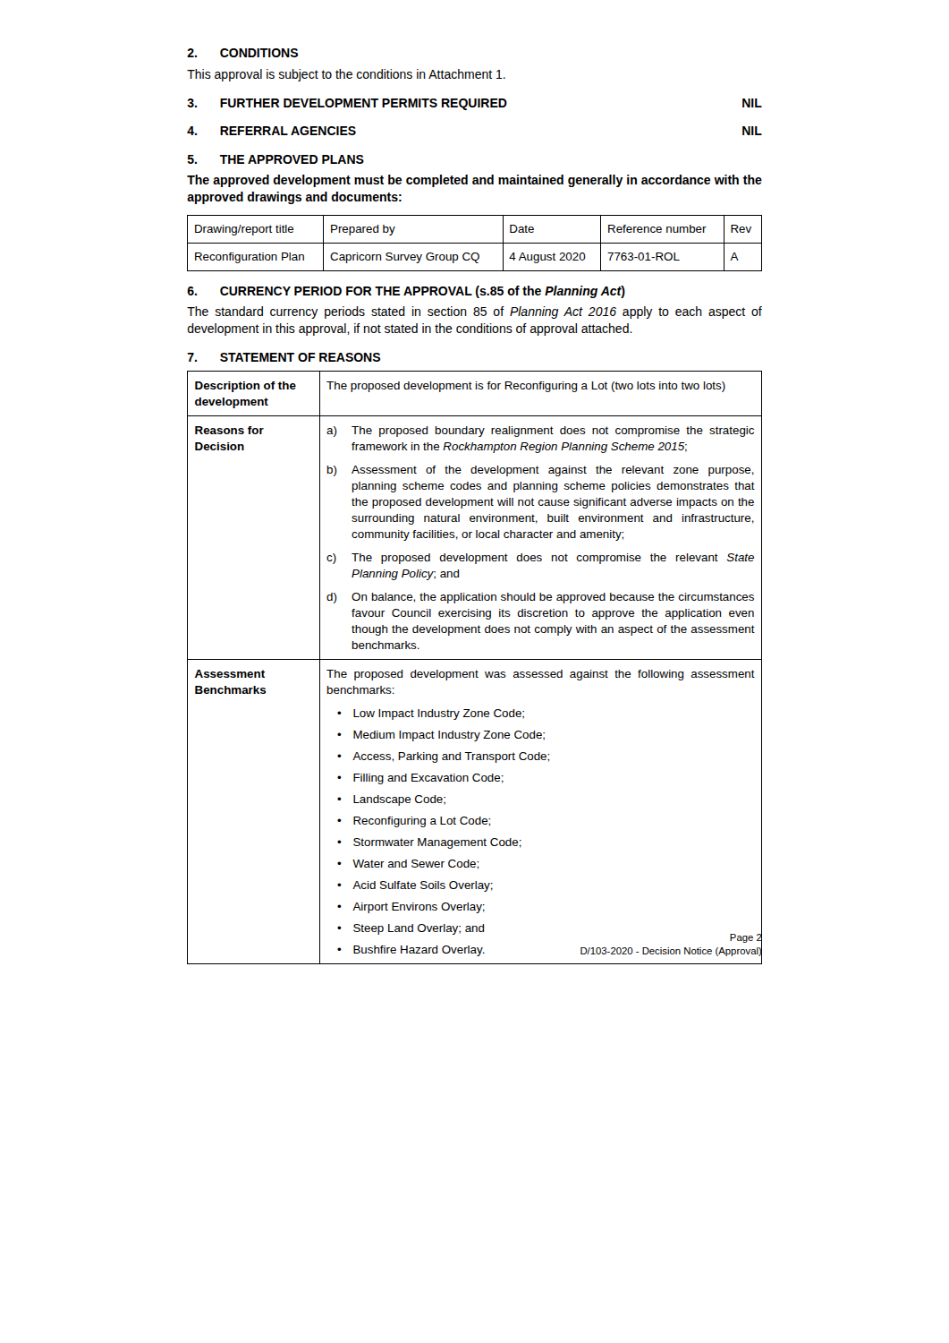2. CONDITIONS
This approval is subject to the conditions in Attachment 1.
3. FURTHER DEVELOPMENT PERMITS REQUIRED NIL
4. REFERRAL AGENCIES NIL
5. THE APPROVED PLANS
The approved development must be completed and maintained generally in accordance with the approved drawings and documents:
| Drawing/report title | Prepared by | Date | Reference number | Rev |
| --- | --- | --- | --- | --- |
| Reconfiguration Plan | Capricorn Survey Group CQ | 4 August 2020 | 7763-01-ROL | A |
6. CURRENCY PERIOD FOR THE APPROVAL (s.85 of the Planning Act)
The standard currency periods stated in section 85 of Planning Act 2016 apply to each aspect of development in this approval, if not stated in the conditions of approval attached.
7. STATEMENT OF REASONS
| Description of the development | The proposed development is for Reconfiguring a Lot (two lots into two lots) |
| Reasons for Decision | a) The proposed boundary realignment does not compromise the strategic framework in the Rockhampton Region Planning Scheme 2015 ; b) Assessment of the development against the relevant zone purpose, planning scheme codes and planning scheme policies demonstrates that the proposed development will not cause significant adverse impacts on the surrounding natural environment, built environment and infrastructure, community facilities, or local character and amenity; c) The proposed development does not compromise the relevant State Planning Policy ; and d) On balance, the application should be approved because the circumstances favour Council exercising its discretion to approve the application even though the development does not comply with an aspect of the assessment benchmarks. |
| Assessment Benchmarks | The proposed development was assessed against the following assessment benchmarks: Low Impact Industry Zone Code; Medium Impact Industry Zone Code; Access, Parking and Transport Code; Filling and Excavation Code; Landscape Code; Reconfiguring a Lot Code; Stormwater Management Code; Water and Sewer Code; Acid Sulfate Soils Overlay; Airport Environs Overlay; Steep Land Overlay; and Bushfire Hazard Overlay. |
Page 2
D/103-2020 - Decision Notice (Approval)